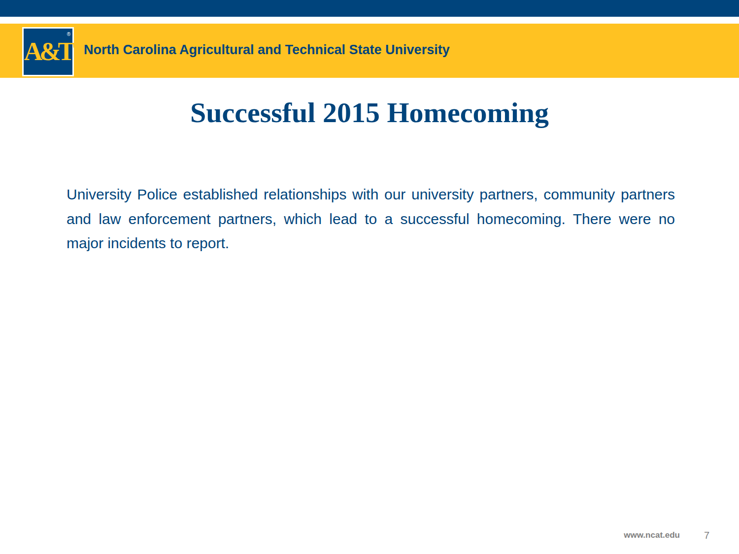A&T ®
North Carolina Agricultural and Technical State University
Successful 2015 Homecoming
University Police established relationships with our university partners, community partners and law enforcement partners, which lead to a successful homecoming. There were no major incidents to report.
www.ncat.edu
7